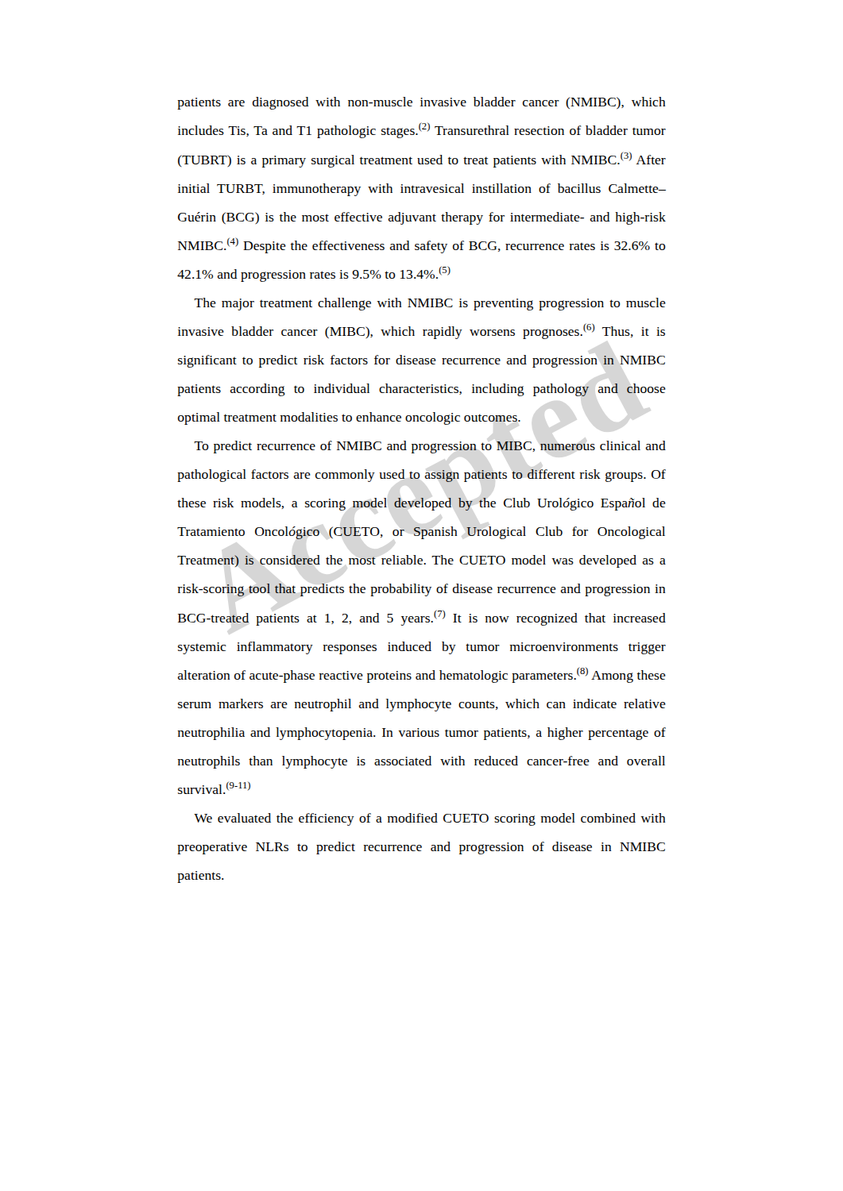Accepted
patients are diagnosed with non-muscle invasive bladder cancer (NMIBC), which includes Tis, Ta and T1 pathologic stages.(2) Transurethral resection of bladder tumor (TUBRT) is a primary surgical treatment used to treat patients with NMIBC.(3) After initial TURBT, immunotherapy with intravesical instillation of bacillus Calmette–Guérin (BCG) is the most effective adjuvant therapy for intermediate- and high-risk NMIBC.(4) Despite the effectiveness and safety of BCG, recurrence rates is 32.6% to 42.1% and progression rates is 9.5% to 13.4%.(5)
The major treatment challenge with NMIBC is preventing progression to muscle invasive bladder cancer (MIBC), which rapidly worsens prognoses.(6) Thus, it is significant to predict risk factors for disease recurrence and progression in NMIBC patients according to individual characteristics, including pathology and choose optimal treatment modalities to enhance oncologic outcomes.
To predict recurrence of NMIBC and progression to MIBC, numerous clinical and pathological factors are commonly used to assign patients to different risk groups. Of these risk models, a scoring model developed by the Club Urológico Español de Tratamiento Oncológico (CUETO, or Spanish Urological Club for Oncological Treatment) is considered the most reliable. The CUETO model was developed as a risk-scoring tool that predicts the probability of disease recurrence and progression in BCG-treated patients at 1, 2, and 5 years.(7) It is now recognized that increased systemic inflammatory responses induced by tumor microenvironments trigger alteration of acute-phase reactive proteins and hematologic parameters.(8) Among these serum markers are neutrophil and lymphocyte counts, which can indicate relative neutrophilia and lymphocytopenia. In various tumor patients, a higher percentage of neutrophils than lymphocyte is associated with reduced cancer-free and overall survival.(9-11)
We evaluated the efficiency of a modified CUETO scoring model combined with preoperative NLRs to predict recurrence and progression of disease in NMIBC patients.